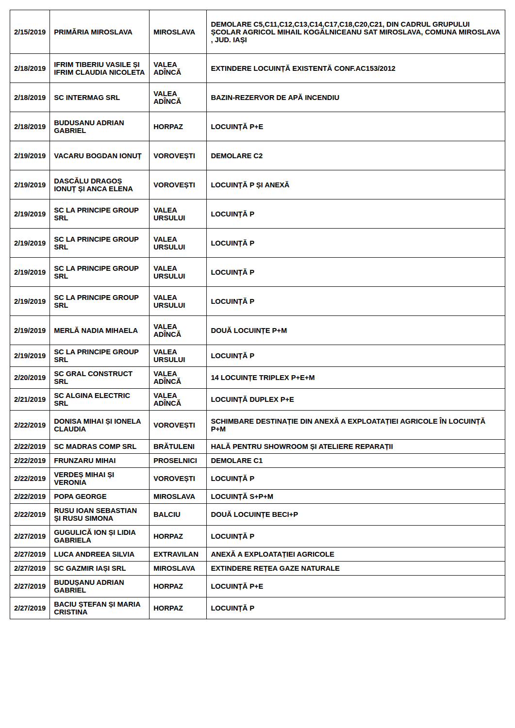| 2/15/2019 | PRIMĂRIA MIROSLAVA | MIROSLAVA | DEMOLARE C5,C11,C12,C13,C14,C17,C18,C20,C21, DIN CADRUL GRUPULUI ȘCOLAR AGRICOL MIHAIL KOGĂLNICEANU SAT MIROSLAVA, COMUNA MIROSLAVA , JUD. IAȘI |
| 2/18/2019 | IFRIM TIBERIU VASILE ȘI IFRIM CLAUDIA NICOLETA | VALEA ADÎNCĂ | EXTINDERE LOCUINȚĂ EXISTENTĂ CONF.AC153/2012 |
| 2/18/2019 | SC INTERMAG SRL | VALEA ADÎNCĂ | BAZIN-REZERVOR DE APĂ INCENDIU |
| 2/18/2019 | BUDUSANU ADRIAN GABRIEL | HORPAZ | LOCUINȚĂ P+E |
| 2/19/2019 | VACARU BOGDAN IONUȚ | VOROVEȘTI | DEMOLARE C2 |
| 2/19/2019 | DASCĂLU DRAGOȘ IONUȚ ȘI ANCA ELENA | VOROVEȘTI | LOCUINȚĂ P ȘI ANEXĂ |
| 2/19/2019 | SC LA PRINCIPE GROUP SRL | VALEA URSULUI | LOCUINȚĂ P |
| 2/19/2019 | SC LA PRINCIPE GROUP SRL | VALEA URSULUI | LOCUINȚĂ P |
| 2/19/2019 | SC LA PRINCIPE GROUP SRL | VALEA URSULUI | LOCUINȚĂ P |
| 2/19/2019 | SC LA PRINCIPE GROUP SRL | VALEA URSULUI | LOCUINȚĂ P |
| 2/19/2019 | MERLĂ NADIA MIHAELA | VALEA ADÎNCĂ | DOUĂ LOCUINȚE P+M |
| 2/19/2019 | SC LA PRINCIPE GROUP SRL | VALEA URSULUI | LOCUINȚĂ P |
| 2/20/2019 | SC GRAL CONSTRUCT SRL | VALEA ADÎNCĂ | 14 LOCUINȚE TRIPLEX P+E+M |
| 2/21/2019 | SC ALGINA ELECTRIC SRL | VALEA ADÎNCĂ | LOCUINȚĂ DUPLEX P+E |
| 2/22/2019 | DONISA MIHAI ȘI IONELA CLAUDIA | VOROVEȘTI | SCHIMBARE DESTINAȚIE DIN ANEXĂ A EXPLOATAȚIEI AGRICOLE ÎN LOCUINȚĂ P+M |
| 2/22/2019 | SC MADRAS COMP SRL | BRĂTULENI | HALĂ PENTRU SHOWROOM ȘI ATELIERE REPARAȚII |
| 2/22/2019 | FRUNZARU MIHAI | PROSELNICI | DEMOLARE C1 |
| 2/22/2019 | VERDEȘ MIHAI ȘI VERONIA | VOROVEȘTI | LOCUINȚĂ P |
| 2/22/2019 | POPA GEORGE | MIROSLAVA | LOCUINȚĂ S+P+M |
| 2/22/2019 | RUSU IOAN SEBASTIAN ȘI RUSU SIMONA | BALCIU | DOUĂ LOCUINȚE BECI+P |
| 2/27/2019 | GUGULICĂ ION ȘI LIDIA GABRIELA | HORPAZ | LOCUINȚĂ P |
| 2/27/2019 | LUCA ANDREEA SILVIA | EXTRAVILAN | ANEXĂ A EXPLOATAȚIEI AGRICOLE |
| 2/27/2019 | SC GAZMIR IAȘI SRL | MIROSLAVA | EXTINDERE REȚEA GAZE NATURALE |
| 2/27/2019 | BUDUȘANU ADRIAN GABRIEL | HORPAZ | LOCUINȚĂ P+E |
| 2/27/2019 | BACIU ȘTEFAN ȘI MARIA CRISTINA | HORPAZ | LOCUINȚĂ P |